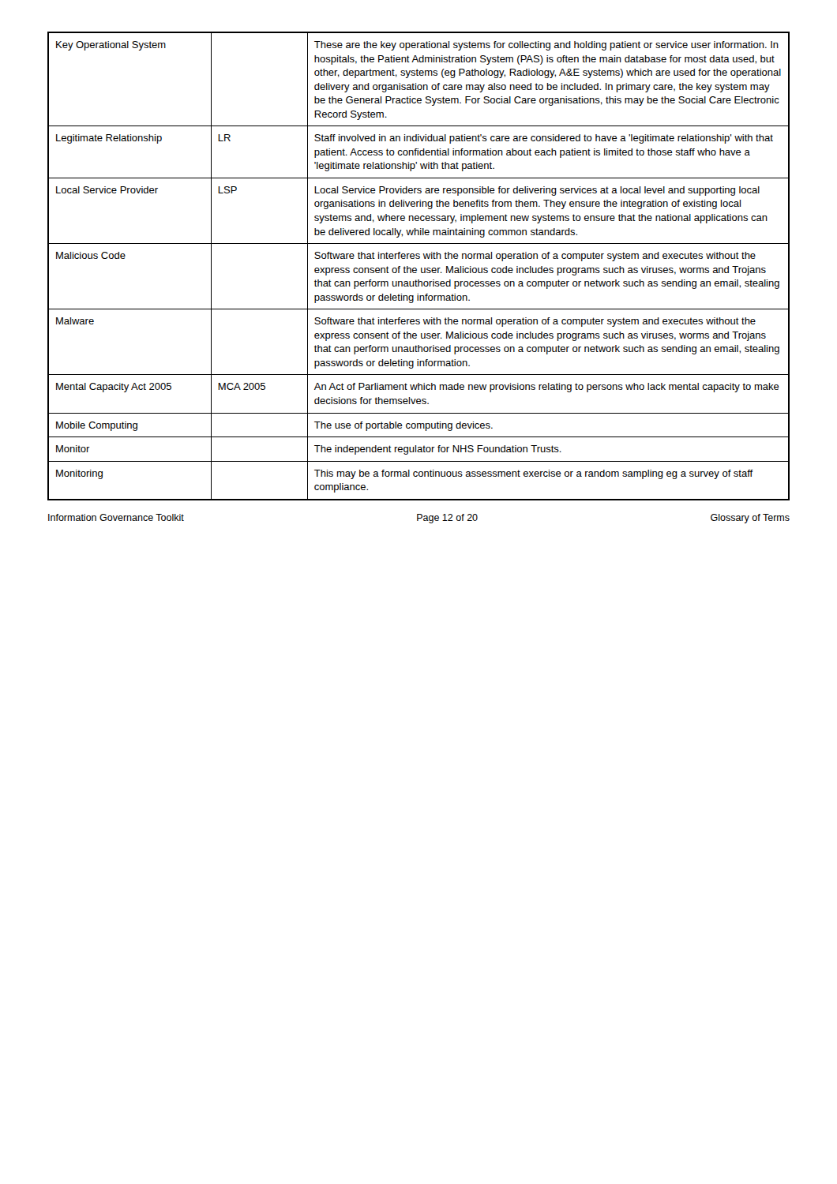| Key Operational System | | These are the key operational systems for collecting and holding patient or service user information. In hospitals, the Patient Administration System (PAS) is often the main database for most data used, but other, department, systems (eg Pathology, Radiology, A&E systems) which are used for the operational delivery and organisation of care may also need to be included. In primary care, the key system may be the General Practice System. For Social Care organisations, this may be the Social Care Electronic Record System. |
| Legitimate Relationship | LR | Staff involved in an individual patient's care are considered to have a 'legitimate relationship' with that patient. Access to confidential information about each patient is limited to those staff who have a 'legitimate relationship' with that patient. |
| Local Service Provider | LSP | Local Service Providers are responsible for delivering services at a local level and supporting local organisations in delivering the benefits from them. They ensure the integration of existing local systems and, where necessary, implement new systems to ensure that the national applications can be delivered locally, while maintaining common standards. |
| Malicious Code | | Software that interferes with the normal operation of a computer system and executes without the express consent of the user. Malicious code includes programs such as viruses, worms and Trojans that can perform unauthorised processes on a computer or network such as sending an email, stealing passwords or deleting information. |
| Malware | | Software that interferes with the normal operation of a computer system and executes without the express consent of the user. Malicious code includes programs such as viruses, worms and Trojans that can perform unauthorised processes on a computer or network such as sending an email, stealing passwords or deleting information. |
| Mental Capacity Act 2005 | MCA 2005 | An Act of Parliament which made new provisions relating to persons who lack mental capacity to make decisions for themselves. |
| Mobile Computing | | The use of portable computing devices. |
| Monitor | | The independent regulator for NHS Foundation Trusts. |
| Monitoring | | This may be a formal continuous assessment exercise or a random sampling eg a survey of staff compliance. |
Information Governance Toolkit Page 12 of 20 Glossary of Terms